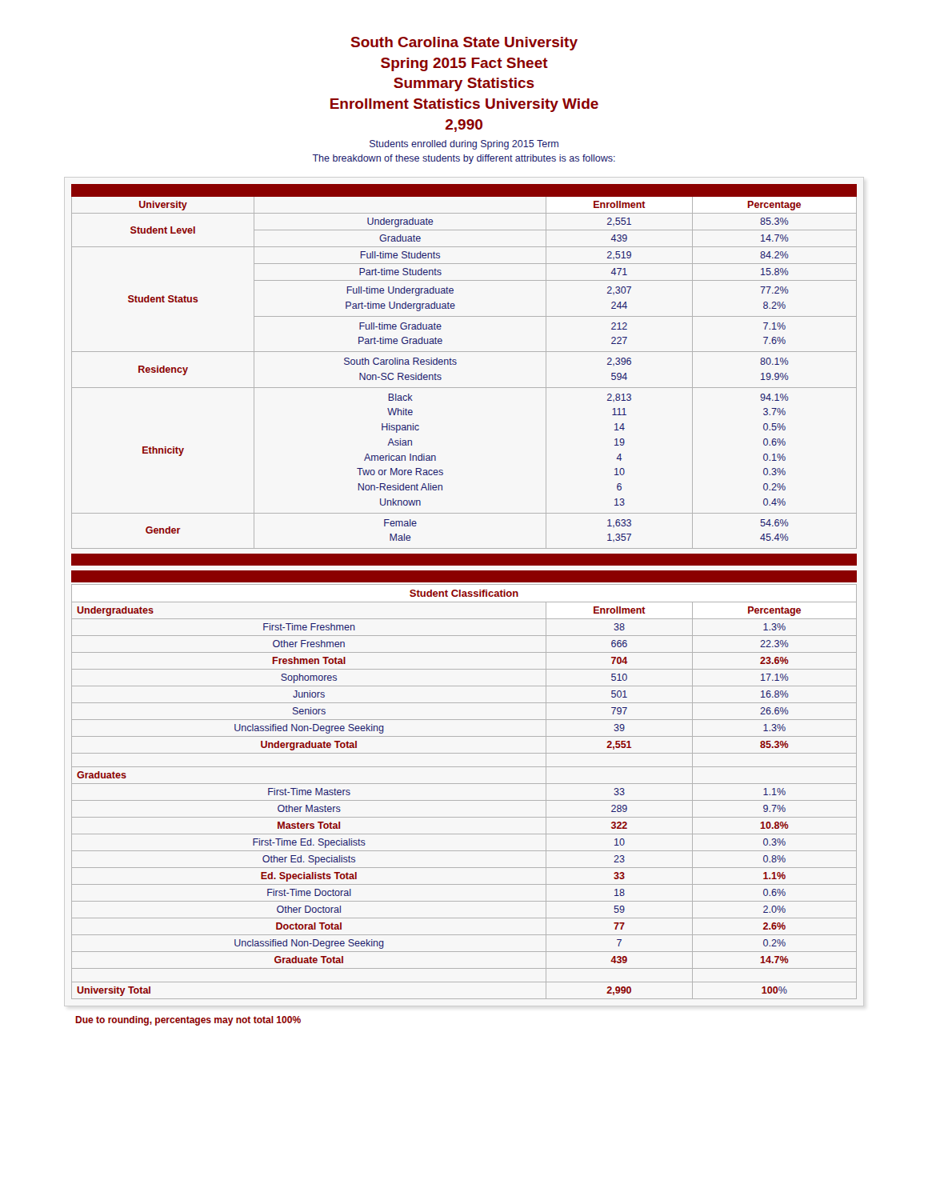South Carolina State University
Spring 2015 Fact Sheet
Summary Statistics
Enrollment Statistics University Wide
2,990
Students enrolled during Spring 2015 Term
The breakdown of these students by different attributes is as follows:
| University | | Enrollment | Percentage |
| Student Level | Undergraduate | 2,551 | 85.3% |
| Graduate | 439 | 14.7% |
| Student Status | Full-time Students | 2,519 | 84.2% |
| Part-time Students | 471 | 15.8% |
| Full-time Undergraduate Part-time Undergraduate | 2,307 244 | 77.2% 8.2% |
| Full-time Graduate Part-time Graduate | 212 227 | 7.1% 7.6% |
| Residency | South Carolina Residents Non-SC Residents | 2,396 594 | 80.1% 19.9% |
| Ethnicity | Black White Hispanic Asian American Indian Two or More Races Non-Resident Alien Unknown | 2,813 111 14 19 4 10 6 13 | 94.1% 3.7% 0.5% 0.6% 0.1% 0.3% 0.2% 0.4% |
| Gender | Female Male | 1,633 1,357 | 54.6% 45.4% |
| Student Classification |
| Undergraduates | Enrollment | Percentage |
| First-Time Freshmen | 38 | 1.3% |
| Other Freshmen | 666 | 22.3% |
| Freshmen Total | 704 | 23.6% |
| Sophomores | 510 | 17.1% |
| Juniors | 501 | 16.8% |
| Seniors | 797 | 26.6% |
| Unclassified Non-Degree Seeking | 39 | 1.3% |
| Undergraduate Total | 2,551 | 85.3% |
| Graduates | | |
| First-Time Masters | 33 | 1.1% |
| Other Masters | 289 | 9.7% |
| Masters Total | 322 | 10.8% |
| First-Time Ed. Specialists | 10 | 0.3% |
| Other Ed. Specialists | 23 | 0.8% |
| Ed. Specialists Total | 33 | 1.1% |
| First-Time Doctoral | 18 | 0.6% |
| Other Doctoral | 59 | 2.0% |
| Doctoral Total | 77 | 2.6% |
| Unclassified Non-Degree Seeking | 7 | 0.2% |
| Graduate Total | 439 | 14.7% |
| University Total | 2,990 | 100 % |
Due to rounding, percentages may not total 100%